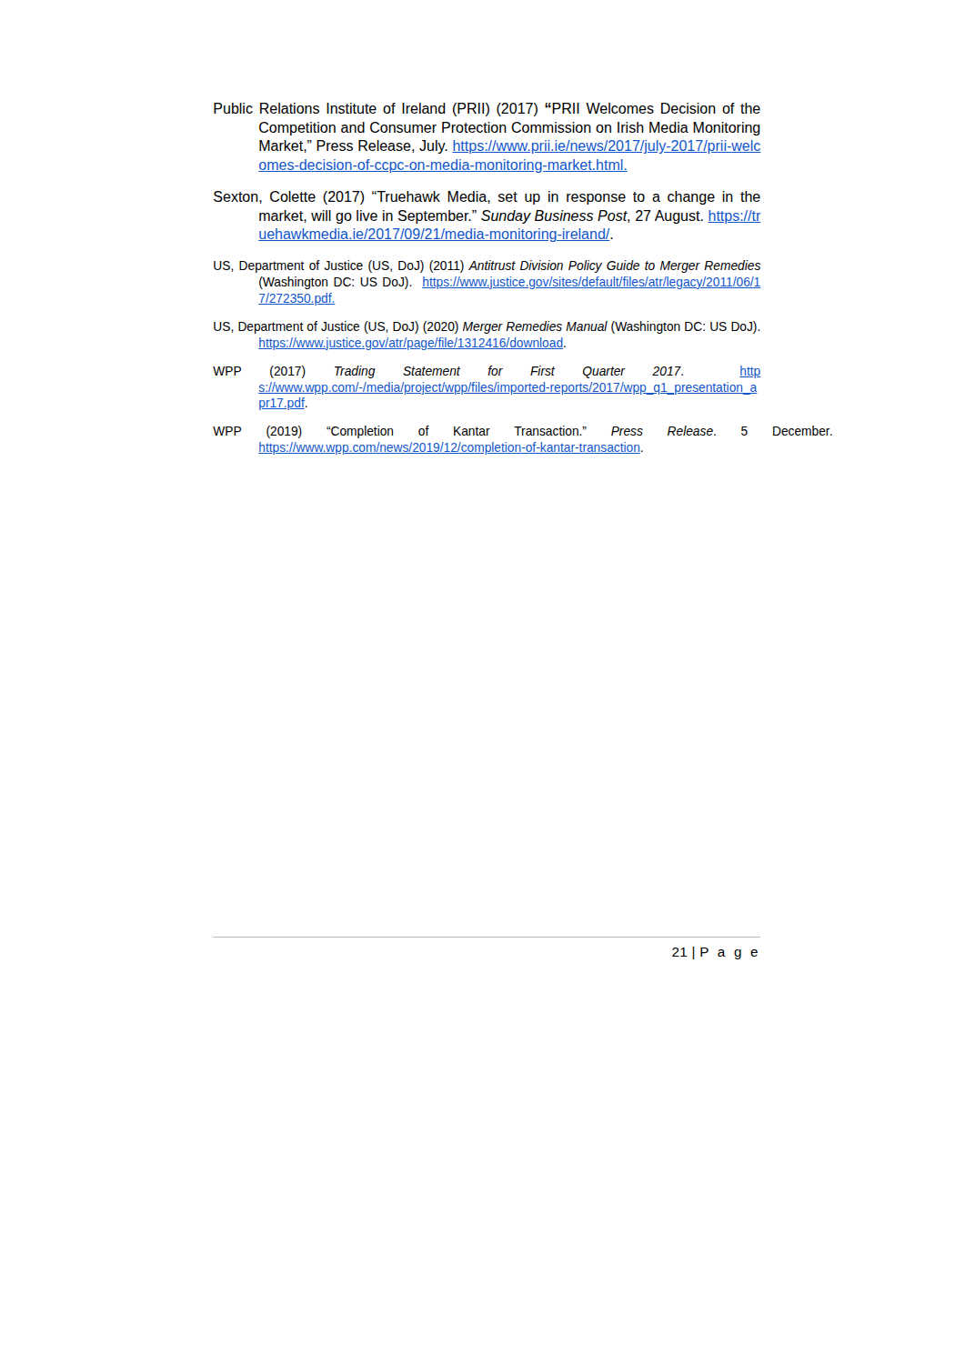Public Relations Institute of Ireland (PRII) (2017) “PRII Welcomes Decision of the Competition and Consumer Protection Commission on Irish Media Monitoring Market,” Press Release, July. https://www.prii.ie/news/2017/july-2017/prii-welcomes-decision-of-ccpc-on-media-monitoring-market.html.
Sexton, Colette (2017) “Truehawk Media, set up in response to a change in the market, will go live in September.” Sunday Business Post, 27 August. https://truehawkmedia.ie/2017/09/21/media-monitoring-ireland/.
US, Department of Justice (US, DoJ) (2011) Antitrust Division Policy Guide to Merger Remedies (Washington DC: US DoJ). https://www.justice.gov/sites/default/files/atr/legacy/2011/06/17/272350.pdf.
US, Department of Justice (US, DoJ) (2020) Merger Remedies Manual (Washington DC: US DoJ). https://www.justice.gov/atr/page/file/1312416/download.
WPP (2017) Trading Statement for First Quarter 2017. https://www.wpp.com/-/media/project/wpp/files/imported-reports/2017/wpp_q1_presentation_apr17.pdf.
WPP (2019) “Completion of Kantar Transaction.” Press Release. 5 December. https://www.wpp.com/news/2019/12/completion-of-kantar-transaction.
21 | P a g e